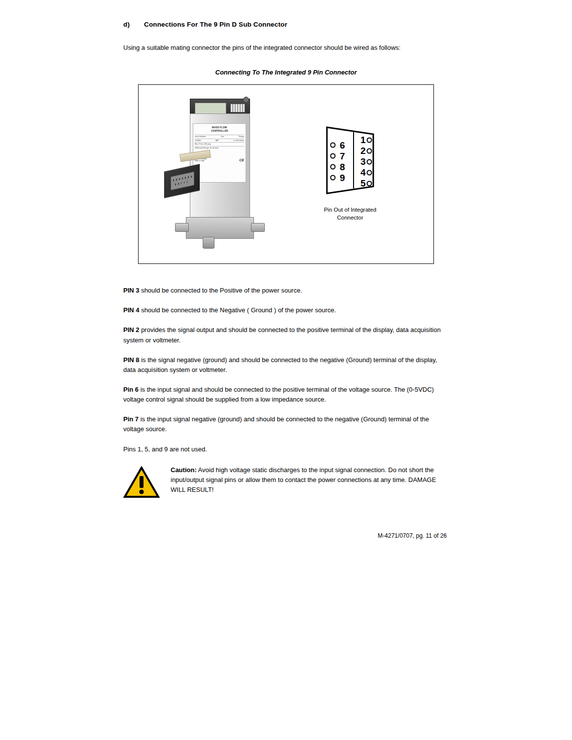d) Connections For The 9 Pin D Sub Connector
Using a suitable mating connector the pins of the integrated connector should be wired as follows:
Connecting To The Integrated 9 Pin Connector
MASS FLOW
CONTROLLER
Serial Number Gas Range
123456 AIR 0–500 ml/min
Max. Press 160 psig
Differential Range 16–40 psid
FLOW ➔
Patents Pending
Made in USA
CE
1 2 3 4 5 6 7 8 9
Pin Out of Integrated
Connector
PIN 3 should be connected to the Positive of the power source.
PIN 4 should be connected to the Negative ( Ground ) of the power source.
PIN 2 provides the signal output and should be connected to the positive terminal of the display, data acquisition system or voltmeter.
PIN 8 is the signal negative (ground) and should be connected to the negative (Ground) terminal of the display, data acquisition system or voltmeter.
Pin 6 is the input signal and should be connected to the positive terminal of the voltage source. The (0-5VDC) voltage control signal should be supplied from a low impedance source.
Pin 7 is the input signal negative (ground) and should be connected to the negative (Ground) terminal of the voltage source.
Pins 1, 5, and 9 are not used.
Caution: Avoid high voltage static discharges to the input signal connection. Do not short the input/output signal pins or allow them to contact the power connections at any time. DAMAGE WILL RESULT!
M-4271/0707, pg. 11 of 26